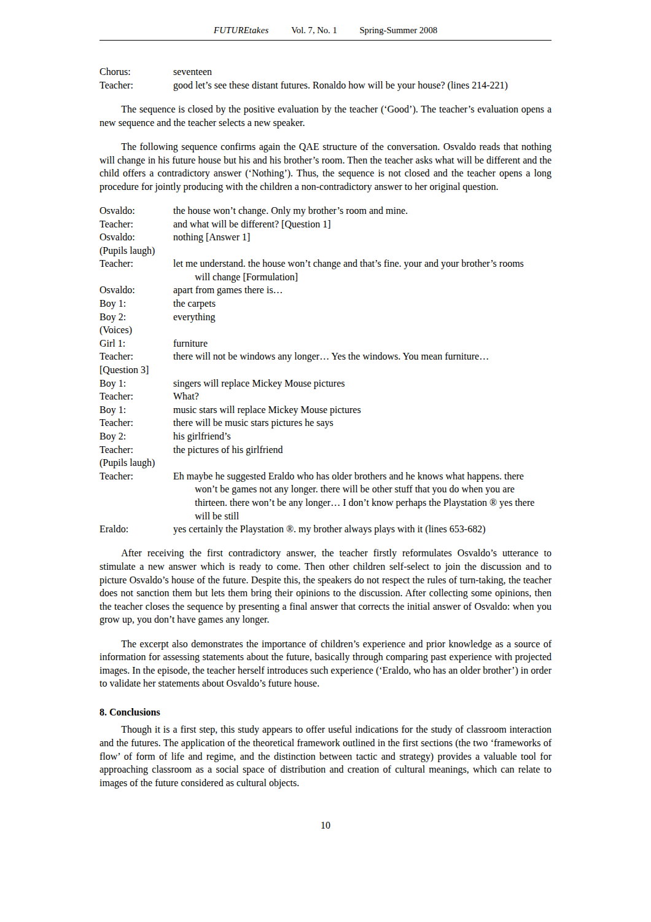FUTUREtakes Vol. 7, No. 1 Spring-Summer 2008
Chorus:
seventeen
Teacher:
good let’s see these distant futures. Ronaldo how will be your house? (lines 214-221)
The sequence is closed by the positive evaluation by the teacher (‘Good’). The teacher’s evaluation opens a new sequence and the teacher selects a new speaker.
The following sequence confirms again the QAE structure of the conversation. Osvaldo reads that nothing will change in his future house but his and his brother’s room. Then the teacher asks what will be different and the child offers a contradictory answer (‘Nothing’). Thus, the sequence is not closed and the teacher opens a long procedure for jointly producing with the children a non-contradictory answer to her original question.
Osvaldo:
the house won’t change. Only my brother’s room and mine.
Teacher:
and what will be different? [Question 1]
Osvaldo:
nothing [Answer 1]
(Pupils laugh)
Teacher:
let me understand. the house won’t change and that’s fine. your and your brother’s roomswill change [Formulation]
Osvaldo:
apart from games there is…
Boy 1:
the carpets
Boy 2:
everything
(Voices)
Girl 1:
furniture
Teacher:
there will not be windows any longer… Yes the windows. You mean furniture…
[Question 3]
Boy 1:
singers will replace Mickey Mouse pictures
Teacher:
What?
Boy 1:
music stars will replace Mickey Mouse pictures
Teacher:
there will be music stars pictures he says
Boy 2:
his girlfriend’s
Teacher:
the pictures of his girlfriend
(Pupils laugh)
Teacher:
Eh maybe he suggested Eraldo who has older brothers and he knows what happens. therewon’t be games not any longer. there will be other stuff that you do when you are thirteen. there won’t be any longer… I don’t know perhaps the Playstation ® yes there will be still
Eraldo:
yes certainly the Playstation ®. my brother always plays with it (lines 653-682)
After receiving the first contradictory answer, the teacher firstly reformulates Osvaldo’s utterance to stimulate a new answer which is ready to come. Then other children self-select to join the discussion and to picture Osvaldo’s house of the future. Despite this, the speakers do not respect the rules of turn-taking, the teacher does not sanction them but lets them bring their opinions to the discussion. After collecting some opinions, then the teacher closes the sequence by presenting a final answer that corrects the initial answer of Osvaldo: when you grow up, you don’t have games any longer.
The excerpt also demonstrates the importance of children’s experience and prior knowledge as a source of information for assessing statements about the future, basically through comparing past experience with projected images. In the episode, the teacher herself introduces such experience (‘Eraldo, who has an older brother’) in order to validate her statements about Osvaldo’s future house.
8. Conclusions
Though it is a first step, this study appears to offer useful indications for the study of classroom interaction and the futures. The application of the theoretical framework outlined in the first sections (the two ‘frameworks of flow’ of form of life and regime, and the distinction between tactic and strategy) provides a valuable tool for approaching classroom as a social space of distribution and creation of cultural meanings, which can relate to images of the future considered as cultural objects.
10